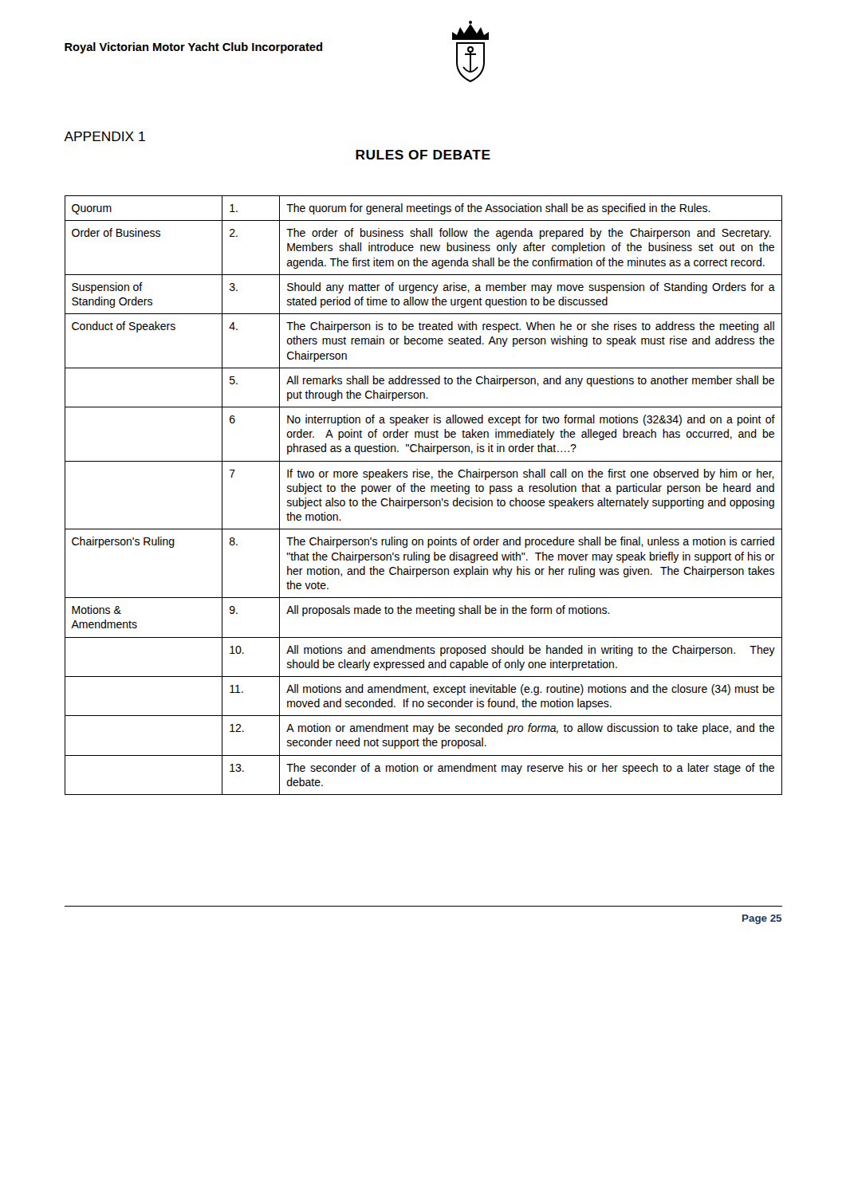Royal Victorian Motor Yacht Club Incorporated
APPENDIX 1
RULES OF DEBATE
| Quorum | 1. | The quorum for general meetings of the Association shall be as specified in the Rules. |
| Order of Business | 2. | The order of business shall follow the agenda prepared by the Chairperson and Secretary. Members shall introduce new business only after completion of the business set out on the agenda. The first item on the agenda shall be the confirmation of the minutes as a correct record. |
| Suspension of Standing Orders | 3. | Should any matter of urgency arise, a member may move suspension of Standing Orders for a stated period of time to allow the urgent question to be discussed |
| Conduct of Speakers | 4. | The Chairperson is to be treated with respect. When he or she rises to address the meeting all others must remain or become seated. Any person wishing to speak must rise and address the Chairperson |
| | 5. | All remarks shall be addressed to the Chairperson, and any questions to another member shall be put through the Chairperson. |
| | 6 | No interruption of a speaker is allowed except for two formal motions (32&34) and on a point of order. A point of order must be taken immediately the alleged breach has occurred, and be phrased as a question. "Chairperson, is it in order that….? |
| | 7 | If two or more speakers rise, the Chairperson shall call on the first one observed by him or her, subject to the power of the meeting to pass a resolution that a particular person be heard and subject also to the Chairperson's decision to choose speakers alternately supporting and opposing the motion. |
| Chairperson's Ruling | 8. | The Chairperson's ruling on points of order and procedure shall be final, unless a motion is carried "that the Chairperson's ruling be disagreed with". The mover may speak briefly in support of his or her motion, and the Chairperson explain why his or her ruling was given. The Chairperson takes the vote. |
| Motions & Amendments | 9. | All proposals made to the meeting shall be in the form of motions. |
| | 10. | All motions and amendments proposed should be handed in writing to the Chairperson. They should be clearly expressed and capable of only one interpretation. |
| | 11. | All motions and amendment, except inevitable (e.g. routine) motions and the closure (34) must be moved and seconded. If no seconder is found, the motion lapses. |
| | 12. | A motion or amendment may be seconded pro forma, to allow discussion to take place, and the seconder need not support the proposal. |
| | 13. | The seconder of a motion or amendment may reserve his or her speech to a later stage of the debate. |
Page 25